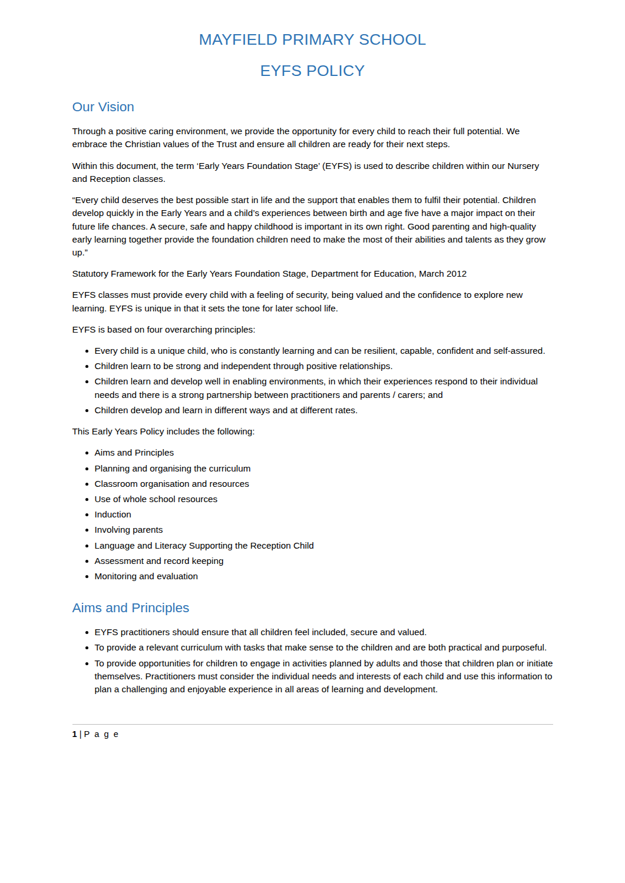MAYFIELD PRIMARY SCHOOLEYFS POLICY
Our Vision
Through a positive caring environment, we provide the opportunity for every child to reach their full potential. We embrace the Christian values of the Trust and ensure all children are ready for their next steps.
Within this document, the term ‘Early Years Foundation Stage’ (EYFS) is used to describe children within our Nursery and Reception classes.
“Every child deserves the best possible start in life and the support that enables them to fulfil their potential. Children develop quickly in the Early Years and a child’s experiences between birth and age five have a major impact on their future life chances. A secure, safe and happy childhood is important in its own right. Good parenting and high-quality early learning together provide the foundation children need to make the most of their abilities and talents as they grow up.”
Statutory Framework for the Early Years Foundation Stage, Department for Education, March 2012
EYFS classes must provide every child with a feeling of security, being valued and the confidence to explore new learning. EYFS is unique in that it sets the tone for later school life.
EYFS is based on four overarching principles:
Every child is a unique child, who is constantly learning and can be resilient, capable, confident and self-assured.
Children learn to be strong and independent through positive relationships.
Children learn and develop well in enabling environments, in which their experiences respond to their individual needs and there is a strong partnership between practitioners and parents / carers; and
Children develop and learn in different ways and at different rates.
This Early Years Policy includes the following:
Aims and Principles
Planning and organising the curriculum
Classroom organisation and resources
Use of whole school resources
Induction
Involving parents
Language and Literacy Supporting the Reception Child
Assessment and record keeping
Monitoring and evaluation
Aims and Principles
EYFS practitioners should ensure that all children feel included, secure and valued.
To provide a relevant curriculum with tasks that make sense to the children and are both practical and purposeful.
To provide opportunities for children to engage in activities planned by adults and those that children plan or initiate themselves. Practitioners must consider the individual needs and interests of each child and use this information to plan a challenging and enjoyable experience in all areas of learning and development.
1 | P a g e